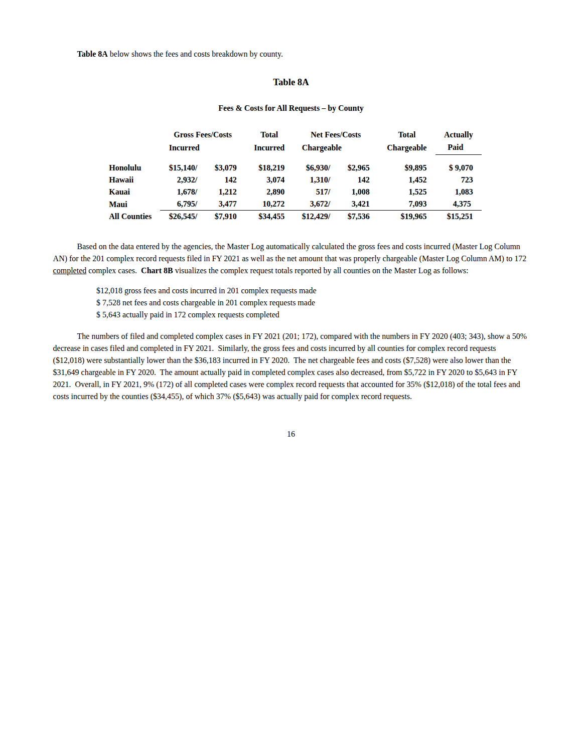Table 8A below shows the fees and costs breakdown by county.
Table 8A
Fees & Costs for All Requests – by County
| | Gross Fees/Costs | Total | Net Fees/Costs | Total | Actually |
| --- | --- | --- | --- | --- | --- |
| | Incurred | Incurred | Chargeable | Chargeable | Paid |
| Honolulu | $15,140/ | $3,079 | $18,219 | $6,930/ | $2,965 | $9,895 | $ 9,070 |
| Hawaii | 2,932/ | 142 | 3,074 | 1,310/ | 142 | 1,452 | 723 |
| Kauai | 1,678/ | 1,212 | 2,890 | 517/ | 1,008 | 1,525 | 1,083 |
| Maui | 6,795/ | 3,477 | 10,272 | 3,672/ | 3,421 | 7,093 | 4,375 |
| All Counties | $26,545/ | $7,910 | $34,455 | $12,429/ | $7,536 | $19,965 | $15,251 |
Based on the data entered by the agencies, the Master Log automatically calculated the gross fees and costs incurred (Master Log Column AN) for the 201 complex record requests filed in FY 2021 as well as the net amount that was properly chargeable (Master Log Column AM) to 172 completed complex cases. Chart 8B visualizes the complex request totals reported by all counties on the Master Log as follows:
$12,018 gross fees and costs incurred in 201 complex requests made
$ 7,528 net fees and costs chargeable in 201 complex requests made
$ 5,643 actually paid in 172 complex requests completed
The numbers of filed and completed complex cases in FY 2021 (201; 172), compared with the numbers in FY 2020 (403; 343), show a 50% decrease in cases filed and completed in FY 2021. Similarly, the gross fees and costs incurred by all counties for complex record requests ($12,018) were substantially lower than the $36,183 incurred in FY 2020. The net chargeable fees and costs ($7,528) were also lower than the $31,649 chargeable in FY 2020. The amount actually paid in completed complex cases also decreased, from $5,722 in FY 2020 to $5,643 in FY 2021. Overall, in FY 2021, 9% (172) of all completed cases were complex record requests that accounted for 35% ($12,018) of the total fees and costs incurred by the counties ($34,455), of which 37% ($5,643) was actually paid for complex record requests.
16